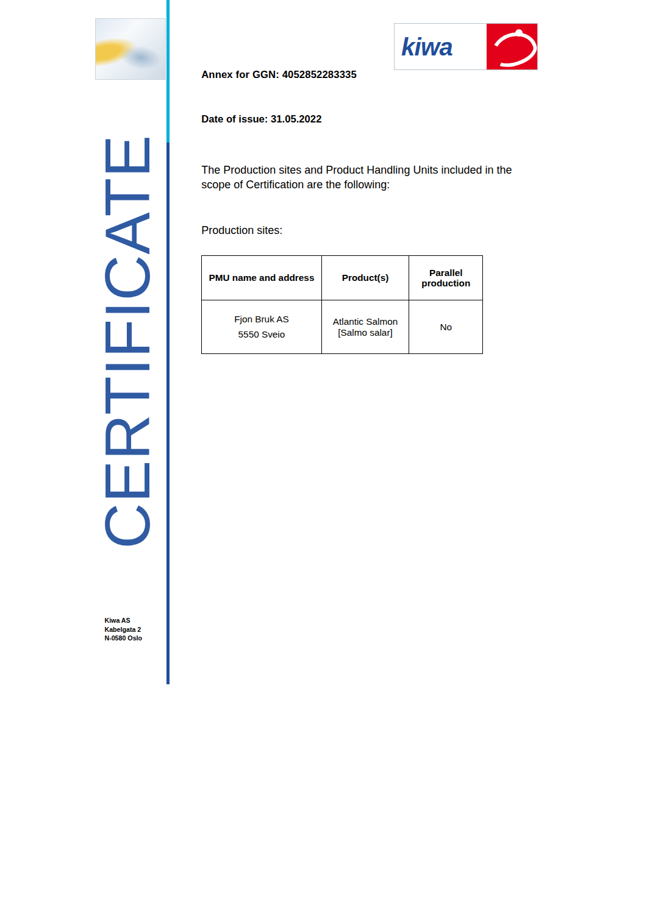CERTIFICATE
kiwa
Annex for GGN: 4052852283335
Date of issue: 31.05.2022
The Production sites and Product Handling Units included in the scope of Certification are the following:
Production sites:
| PMU name and address | Product(s) | Parallel production |
| --- | --- | --- |
| Fjon Bruk AS 5550 Sveio | Atlantic Salmon [Salmo salar] | No |
Kiwa AS
Kabelgata 2
N-0580 Oslo